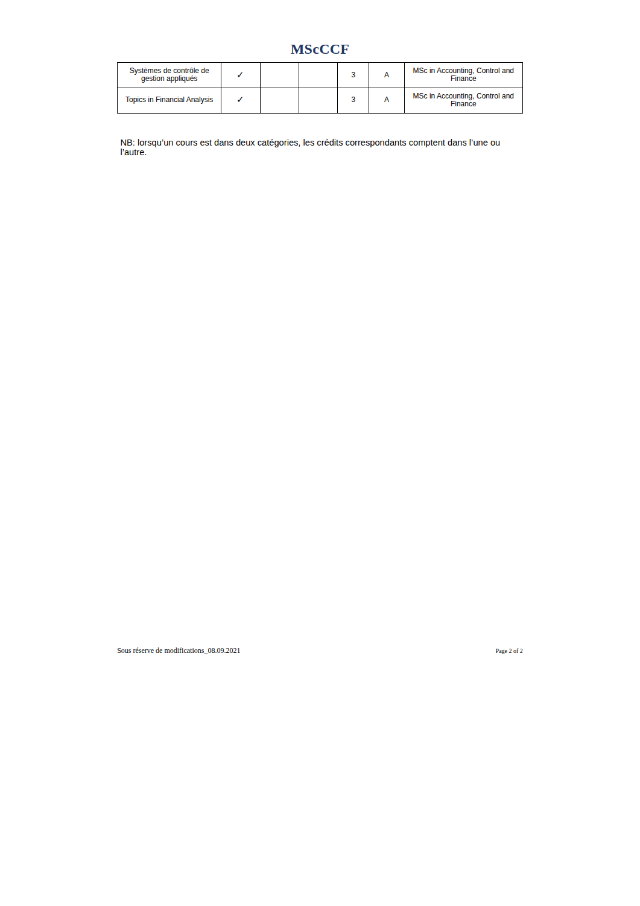MScCCF
| Systèmes de contrôle de gestion appliqués | ✓ | | | 3 | A | MSc in Accounting, Control and Finance |
| Topics in Financial Analysis | ✓ | | | 3 | A | MSc in Accounting, Control and Finance |
NB: lorsqu’un cours est dans deux catégories, les crédits correspondants comptent dans l’une ou l’autre.
Sous réserve de modifications_08.09.2021
Page 2 of 2